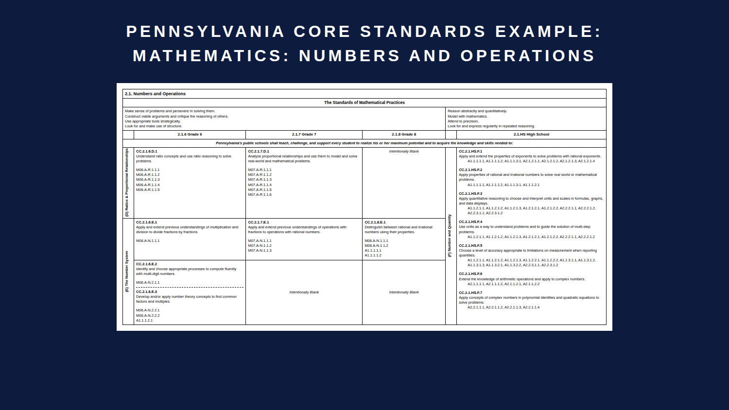Pennsylvania Core Standards Example:
Mathematics: Numbers and Operations
| 2.1. Numbers and Operations |
| The Standards of Mathematical Practices |
| Make sense of problems and persevere in solving them. Construct viable arguments and critique the reasoning of others. Use appropriate tools strategically. Look for and make use of structure. | Reason abstractly and quantitatively. Model with mathematics. Attend to precision. Look for and express regularity in repeated reasoning. |
| | 2.1.6 Grade 6 | 2.1.7 Grade 7 | 2.1.8 Grade 8 | | 2.1.HS High School |
| Pennsylvania’s public schools shall teach, challenge, and support every student to realize his or her maximum potential and to acquire the knowledge and skills needed to: |
| (D) Ratios & Proportional Relationships | CC.2.1.6.D.1 Understand ratio concepts and use ratio reasoning to solve problems. M06.A-R.1.1.1 M06.A-R.1.1.2 M06.A-R.1.1.3 M06.A-R.1.1.4 M06.A-R.1.1.5 | CC.2.1.7.D.1 Analyze proportional relationships and use them to model and solve real-world and mathematical problems. M07.A-R.1.1.1 M07.A-R.1.1.2 M07.A-R.1.1.3 M07.A-R.1.1.4 M07.A-R.1.1.5 M07.A-R.1.1.6 | Intentionally Blank | (F) Number and Quantity | CC.2.1.HS.F.1 Apply and extend the properties of exponents to solve problems with rational exponents. A1.1.1.1.1, A1.1.1.1.2, A1.1.1.3.1, A2.1.2.1.1, A2.1.2.1.2, A2.1.2.1.3, A2.1.2.1.4 CC.2.1.HS.F.2 Apply properties of rational and irrational numbers to solve real world or mathematical problems. A1.1.1.1.1, A1.1.1.1.2, A1.1.1.3.1, A1.1.1.2.1 CC.2.1.HS.F.3 Apply quantitative reasoning to choose and interpret units and scales in formulas, graphs, and data displays. A1.1.2.1.1, A1.1.2.1.2, A1.1.2.1.3, A1.2.1.2.1, A1.2.1.2.2, A2.2.2.1.1, A2.2.2.1.2, A2.2.3.1.1, A2.2.3.1.2 CC.2.1.HS.F.4 Use units as a way to understand problems and to guide the solution of multi-step problems. A1.1.2.1.1, A1.1.2.1.2, A1.1.2.1.3, A1.2.1.2.1, A1.2.1.2.2, A2.2.2.1.1, A2.2.2.1.2 CC.2.1.HS.F.5 Choose a level of accuracy appropriate to limitations on measurement when reporting quantities. A1.1.2.1.1, A1.1.2.1.2, A1.1.2.1.3, A1.1.2.2.1, A1.1.2.2.2, A1.1.3.1.1, A1.1.3.1.2, A1.1.3.1.3, A1.1.3.2.1, A1.1.3.2.2, A2.2.3.1.1, A2.2.3.1.2 CC.2.1.HS.F.6 Extend the knowledge of arithmetic operations and apply to complex numbers. A2.1.1.1.1, A2.1.1.1.2, A2.1.1.2.1, A2.1.1.2.2 CC.2.1.HS.F.7 Apply concepts of complex numbers in polynomial identities and quadratic equations to solve problems. A2.2.1.1.1, A2.2.1.1.2, A2.2.1.1.3, A2.2.1.1.4 |
| (E) The Number System | CC.2.1.6.E.1 Apply and extend previous understandings of multiplication and division to divide fractions by fractions. M06.A-N.1.1.1 | CC.2.1.7.E.1 Apply and extend previous understandings of operations with fractions to operations with rational numbers. M07.A-N.1.1.1 M07.A-N.1.1.2 M07.A-N.1.1.3 | CC.2.1.8.E.1 Distinguish between rational and irrational numbers using their properties. M08.A-N.1.1.1 M08.A-N.1.1.2 A1.1.1.1.1 A1.1.1.1.2 |
| CC.2.1.6.E.2 Identify and choose appropriate processes to compute fluently with multi-digit numbers. M06.A-N.2.1.1 CC.2.1.6.E.3 Develop and/or apply number theory concepts to find common factors and multiples. M06.A-N.2.2.1 M06.A-N.2.2.2 A1.1.1.2.1 | Intentionally Blank | Intentionally Blank |